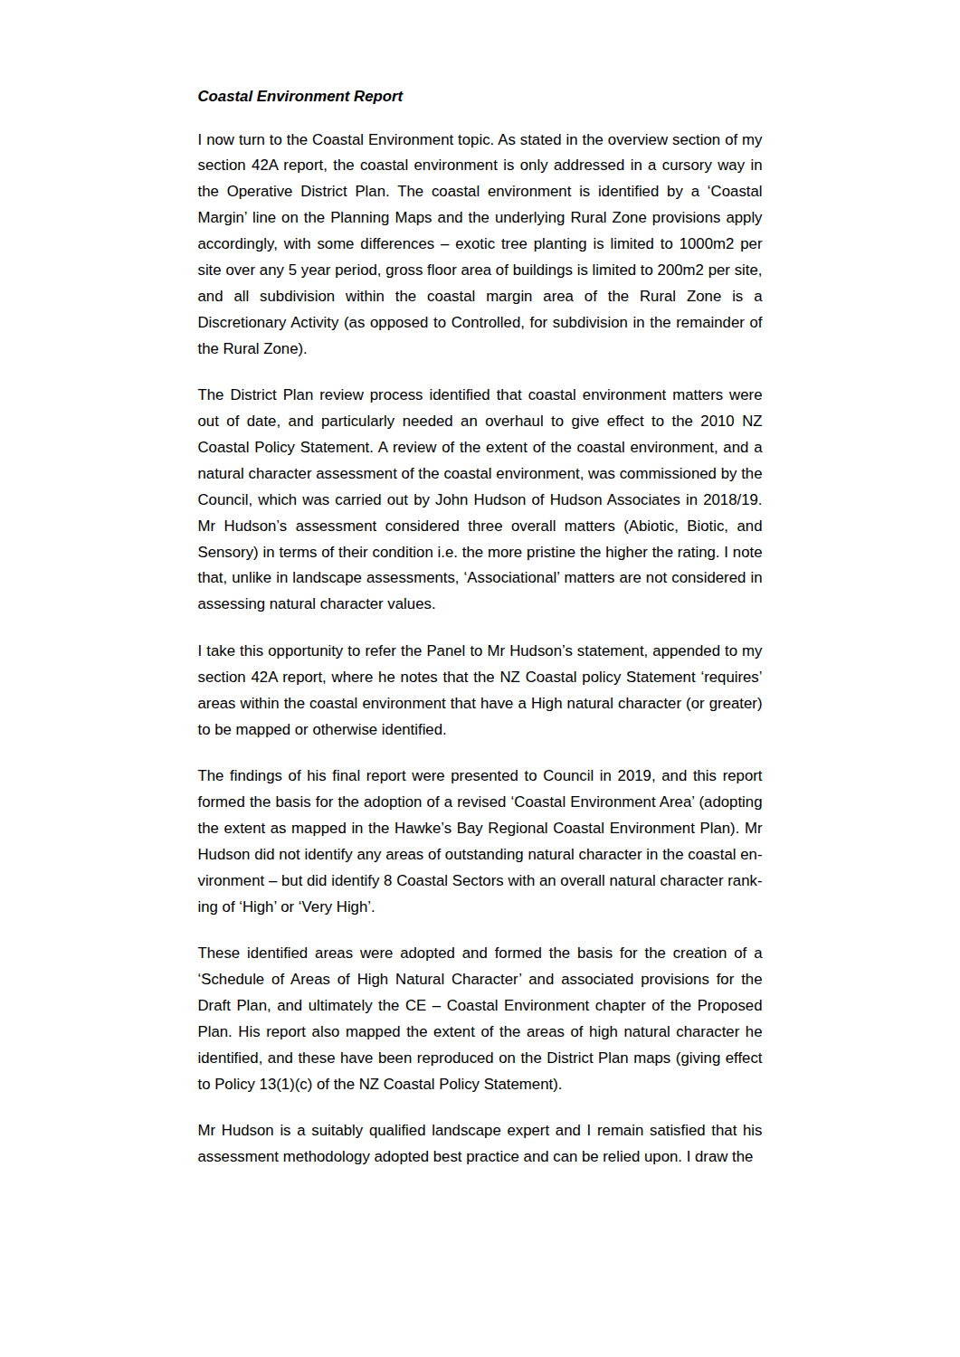Coastal Environment Report
I now turn to the Coastal Environment topic. As stated in the overview section of my section 42A report, the coastal environment is only addressed in a cursory way in the Operative District Plan. The coastal environment is identified by a ‘Coastal Margin’ line on the Planning Maps and the underlying Rural Zone provisions apply accordingly, with some differences – exotic tree planting is limited to 1000m2 per site over any 5 year period, gross floor area of buildings is limited to 200m2 per site, and all subdivision within the coastal margin area of the Rural Zone is a Discretionary Activity (as opposed to Controlled, for subdivision in the remainder of the Rural Zone).
The District Plan review process identified that coastal environment matters were out of date, and particularly needed an overhaul to give effect to the 2010 NZ Coastal Policy Statement. A review of the extent of the coastal environment, and a natural character assessment of the coastal environment, was commissioned by the Council, which was carried out by John Hudson of Hudson Associates in 2018/19. Mr Hudson’s assessment considered three overall matters (Abiotic, Biotic, and Sensory) in terms of their condition i.e. the more pristine the higher the rating. I note that, unlike in landscape assessments, ‘Associational’ matters are not considered in assessing natural character values.
I take this opportunity to refer the Panel to Mr Hudson’s statement, appended to my section 42A report, where he notes that the NZ Coastal policy Statement ‘requires’ areas within the coastal environment that have a High natural character (or greater) to be mapped or otherwise identified.
The findings of his final report were presented to Council in 2019, and this report formed the basis for the adoption of a revised ‘Coastal Environment Area’ (adopting the extent as mapped in the Hawke’s Bay Regional Coastal Environment Plan). Mr Hudson did not identify any areas of outstanding natural character in the coastal environment – but did identify 8 Coastal Sectors with an overall natural character ranking of ‘High’ or ‘Very High’.
These identified areas were adopted and formed the basis for the creation of a ‘Schedule of Areas of High Natural Character’ and associated provisions for the Draft Plan, and ultimately the CE – Coastal Environment chapter of the Proposed Plan. His report also mapped the extent of the areas of high natural character he identified, and these have been reproduced on the District Plan maps (giving effect to Policy 13(1)(c) of the NZ Coastal Policy Statement).
Mr Hudson is a suitably qualified landscape expert and I remain satisfied that his assessment methodology adopted best practice and can be relied upon. I draw the